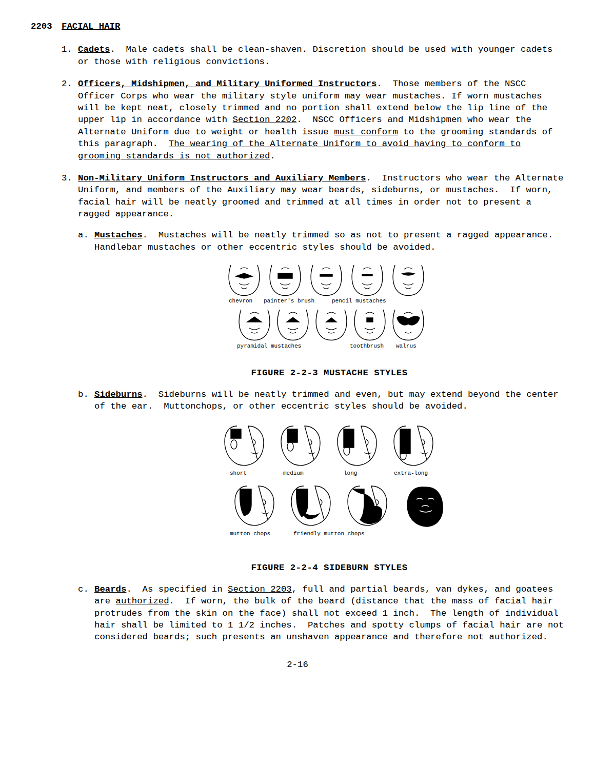2203 FACIAL HAIR
Cadets. Male cadets shall be clean-shaven. Discretion should be used with younger cadets or those with religious convictions.
Officers, Midshipmen, and Military Uniformed Instructors. Those members of the NSCC Officer Corps who wear the military style uniform may wear mustaches. If worn mustaches will be kept neat, closely trimmed and no portion shall extend below the lip line of the upper lip in accordance with Section 2202. NSCC Officers and Midshipmen who wear the Alternate Uniform due to weight or health issue must conform to the grooming standards of this paragraph. The wearing of the Alternate Uniform to avoid having to conform to grooming standards is not authorized.
Non-Military Uniform Instructors and Auxiliary Members. Instructors who wear the Alternate Uniform, and members of the Auxiliary may wear beards, sideburns, or mustaches. If worn, facial hair will be neatly groomed and trimmed at all times in order not to present a ragged appearance.
Mustaches. Mustaches will be neatly trimmed so as not to present a ragged appearance. Handlebar mustaches or other eccentric styles should be avoided.
chevron painter's brush pencil mustaches pyramidal mustaches toothbrush walrus
FIGURE 2-2-3 MUSTACHE STYLES
Sideburns. Sideburns will be neatly trimmed and even, but may extend beyond the center of the ear. Muttonchops, or other eccentric styles should be avoided.
short medium long extra-long mutton chops friendly mutton chops
FIGURE 2-2-4 SIDEBURN STYLES
Beards. As specified in Section 2203, full and partial beards, van dykes, and goatees are authorized. If worn, the bulk of the beard (distance that the mass of facial hair protrudes from the skin on the face) shall not exceed 1 inch. The length of individual hair shall be limited to 1 1/2 inches. Patches and spotty clumps of facial hair are not considered beards; such presents an unshaven appearance and therefore not authorized.
2-16